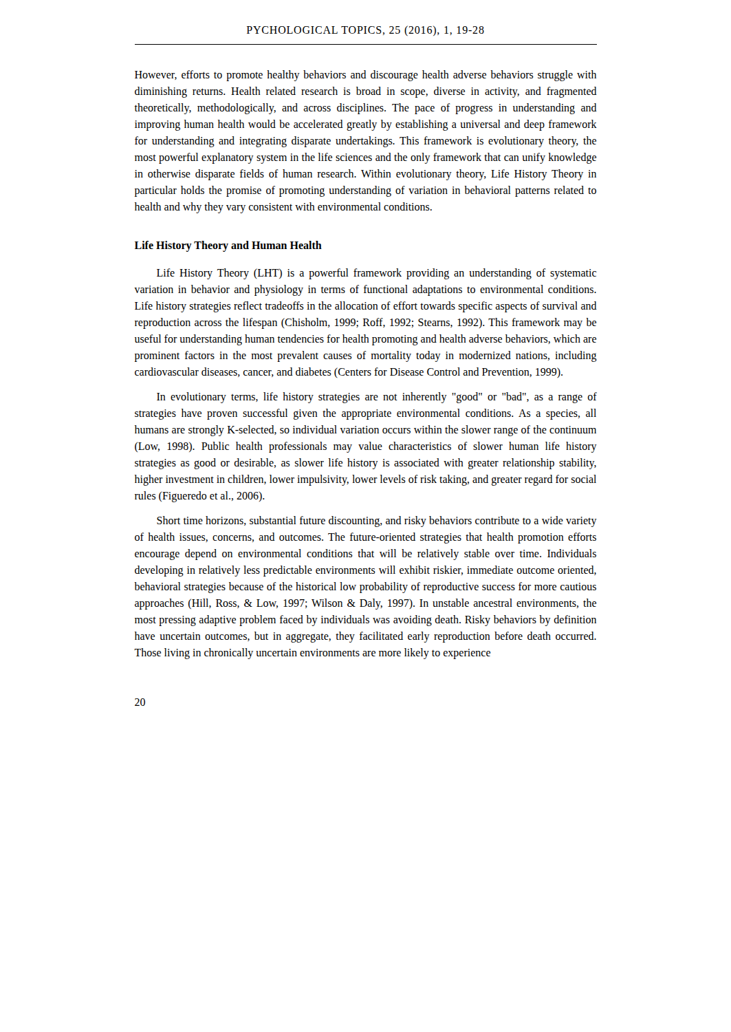PYCHOLOGICAL TOPICS, 25 (2016), 1, 19-28
However, efforts to promote healthy behaviors and discourage health adverse behaviors struggle with diminishing returns. Health related research is broad in scope, diverse in activity, and fragmented theoretically, methodologically, and across disciplines. The pace of progress in understanding and improving human health would be accelerated greatly by establishing a universal and deep framework for understanding and integrating disparate undertakings. This framework is evolutionary theory, the most powerful explanatory system in the life sciences and the only framework that can unify knowledge in otherwise disparate fields of human research. Within evolutionary theory, Life History Theory in particular holds the promise of promoting understanding of variation in behavioral patterns related to health and why they vary consistent with environmental conditions.
Life History Theory and Human Health
Life History Theory (LHT) is a powerful framework providing an understanding of systematic variation in behavior and physiology in terms of functional adaptations to environmental conditions. Life history strategies reflect tradeoffs in the allocation of effort towards specific aspects of survival and reproduction across the lifespan (Chisholm, 1999; Roff, 1992; Stearns, 1992). This framework may be useful for understanding human tendencies for health promoting and health adverse behaviors, which are prominent factors in the most prevalent causes of mortality today in modernized nations, including cardiovascular diseases, cancer, and diabetes (Centers for Disease Control and Prevention, 1999).
In evolutionary terms, life history strategies are not inherently "good" or "bad", as a range of strategies have proven successful given the appropriate environmental conditions. As a species, all humans are strongly K-selected, so individual variation occurs within the slower range of the continuum (Low, 1998). Public health professionals may value characteristics of slower human life history strategies as good or desirable, as slower life history is associated with greater relationship stability, higher investment in children, lower impulsivity, lower levels of risk taking, and greater regard for social rules (Figueredo et al., 2006).
Short time horizons, substantial future discounting, and risky behaviors contribute to a wide variety of health issues, concerns, and outcomes. The future-oriented strategies that health promotion efforts encourage depend on environmental conditions that will be relatively stable over time. Individuals developing in relatively less predictable environments will exhibit riskier, immediate outcome oriented, behavioral strategies because of the historical low probability of reproductive success for more cautious approaches (Hill, Ross, & Low, 1997; Wilson & Daly, 1997). In unstable ancestral environments, the most pressing adaptive problem faced by individuals was avoiding death. Risky behaviors by definition have uncertain outcomes, but in aggregate, they facilitated early reproduction before death occurred. Those living in chronically uncertain environments are more likely to experience
20